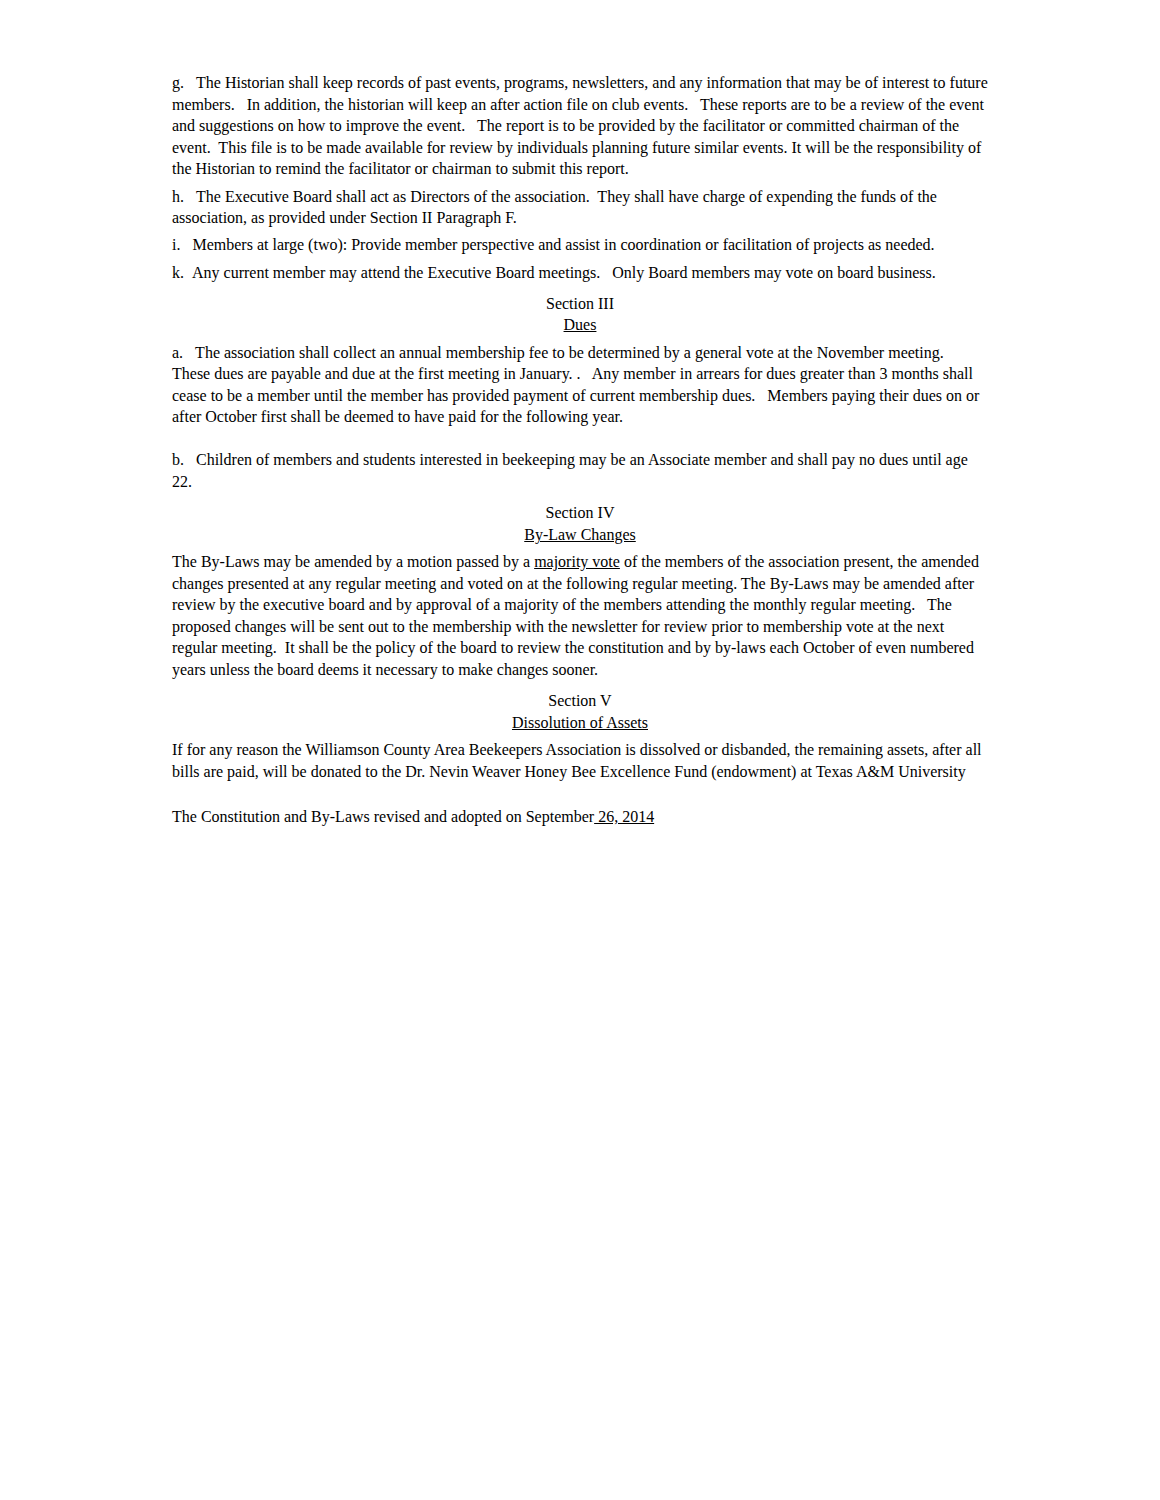g. The Historian shall keep records of past events, programs, newsletters, and any information that may be of interest to future members. In addition, the historian will keep an after action file on club events. These reports are to be a review of the event and suggestions on how to improve the event. The report is to be provided by the facilitator or committed chairman of the event. This file is to be made available for review by individuals planning future similar events. It will be the responsibility of the Historian to remind the facilitator or chairman to submit this report.
h. The Executive Board shall act as Directors of the association. They shall have charge of expending the funds of the association, as provided under Section II Paragraph F.
i. Members at large (two): Provide member perspective and assist in coordination or facilitation of projects as needed.
k. Any current member may attend the Executive Board meetings. Only Board members may vote on board business.
Section III
Dues
a. The association shall collect an annual membership fee to be determined by a general vote at the November meeting. These dues are payable and due at the first meeting in January. . Any member in arrears for dues greater than 3 months shall cease to be a member until the member has provided payment of current membership dues. Members paying their dues on or after October first shall be deemed to have paid for the following year.
b. Children of members and students interested in beekeeping may be an Associate member and shall pay no dues until age 22.
Section IV
By-Law Changes
The By-Laws may be amended by a motion passed by a majority vote of the members of the association present, the amended changes presented at any regular meeting and voted on at the following regular meeting. The By-Laws may be amended after review by the executive board and by approval of a majority of the members attending the monthly regular meeting. The proposed changes will be sent out to the membership with the newsletter for review prior to membership vote at the next regular meeting. It shall be the policy of the board to review the constitution and by by-laws each October of even numbered years unless the board deems it necessary to make changes sooner.
Section V
Dissolution of Assets
If for any reason the Williamson County Area Beekeepers Association is dissolved or disbanded, the remaining assets, after all bills are paid, will be donated to the Dr. Nevin Weaver Honey Bee Excellence Fund (endowment) at Texas A&M University
The Constitution and By-Laws revised and adopted on September 26, 2014